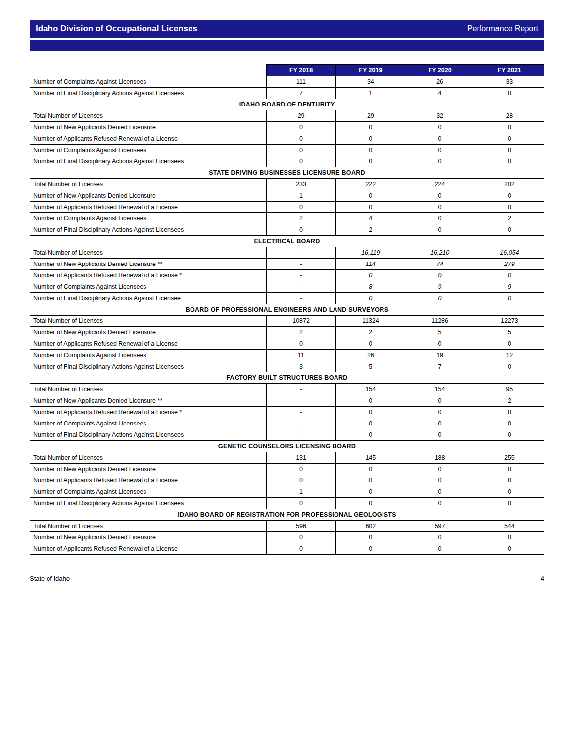Idaho Division of Occupational Licenses
Performance Report
| | FY 2018 | FY 2019 | FY 2020 | FY 2021 |
| --- | --- | --- | --- | --- |
| Number of Complaints Against Licensees | 111 | 34 | 26 | 33 |
| Number of Final Disciplinary Actions Against Licensees | 7 | 1 | 4 | 0 |
| IDAHO BOARD OF DENTURITY |
| Total Number of Licenses | 29 | 29 | 32 | 28 |
| Number of New Applicants Denied Licensure | 0 | 0 | 0 | 0 |
| Number of Applicants Refused Renewal of a License | 0 | 0 | 0 | 0 |
| Number of Complaints Against Licensees | 0 | 0 | 0 | 0 |
| Number of Final Disciplinary Actions Against Licensees | 0 | 0 | 0 | 0 |
| STATE DRIVING BUSINESSES LICENSURE BOARD |
| Total Number of Licenses | 233 | 222 | 224 | 202 |
| Number of New Applicants Denied Licensure | 1 | 0 | 0 | 0 |
| Number of Applicants Refused Renewal of a License | 0 | 0 | 0 | 0 |
| Number of Complaints Against Licensees | 2 | 4 | 0 | 2 |
| Number of Final Disciplinary Actions Against Licensees | 0 | 2 | 0 | 0 |
| ELECTRICAL BOARD |
| Total Number of Licenses | - | 16,119 | 16,210 | 16,054 |
| Number of New Applicants Denied Licensure ** | - | 114 | 74 | 279 |
| Number of Applicants Refused Renewal of a License * | - | 0 | 0 | 0 |
| Number of Complaints Against Licensees | - | 8 | 9 | 9 |
| Number of Final Disciplinary Actions Against Licensee | - | 0 | 0 | 0 |
| BOARD OF PROFESSIONAL ENGINEERS AND LAND SURVEYORS |
| Total Number of Licenses | 10872 | 11324 | 11286 | 12273 |
| Number of New Applicants Denied Licensure | 2 | 2 | 5 | 5 |
| Number of Applicants Refused Renewal of a License | 0 | 0 | 0 | 0 |
| Number of Complaints Against Licensees | 11 | 26 | 19 | 12 |
| Number of Final Disciplinary Actions Against Licensees | 3 | 5 | 7 | 0 |
| FACTORY BUILT STRUCTURES BOARD |
| Total Number of Licenses | - | 154 | 154 | 95 |
| Number of New Applicants Denied Licensure ** | - | 0 | 0 | 2 |
| Number of Applicants Refused Renewal of a License * | - | 0 | 0 | 0 |
| Number of Complaints Against Licensees | - | 0 | 0 | 0 |
| Number of Final Disciplinary Actions Against Licensees | - | 0 | 0 | 0 |
| GENETIC COUNSELORS LICENSING BOARD |
| Total Number of Licenses | 131 | 145 | 188 | 255 |
| Number of New Applicants Denied Licensure | 0 | 0 | 0 | 0 |
| Number of Applicants Refused Renewal of a License | 0 | 0 | 0 | 0 |
| Number of Complaints Against Licensees | 1 | 0 | 0 | 0 |
| Number of Final Disciplinary Actions Against Licensees | 0 | 0 | 0 | 0 |
| IDAHO BOARD OF REGISTRATION FOR PROFESSIONAL GEOLOGISTS |
| Total Number of Licenses | 596 | 602 | 597 | 544 |
| Number of New Applicants Denied Licensure | 0 | 0 | 0 | 0 |
| Number of Applicants Refused Renewal of a License | 0 | 0 | 0 | 0 |
State of Idaho
4